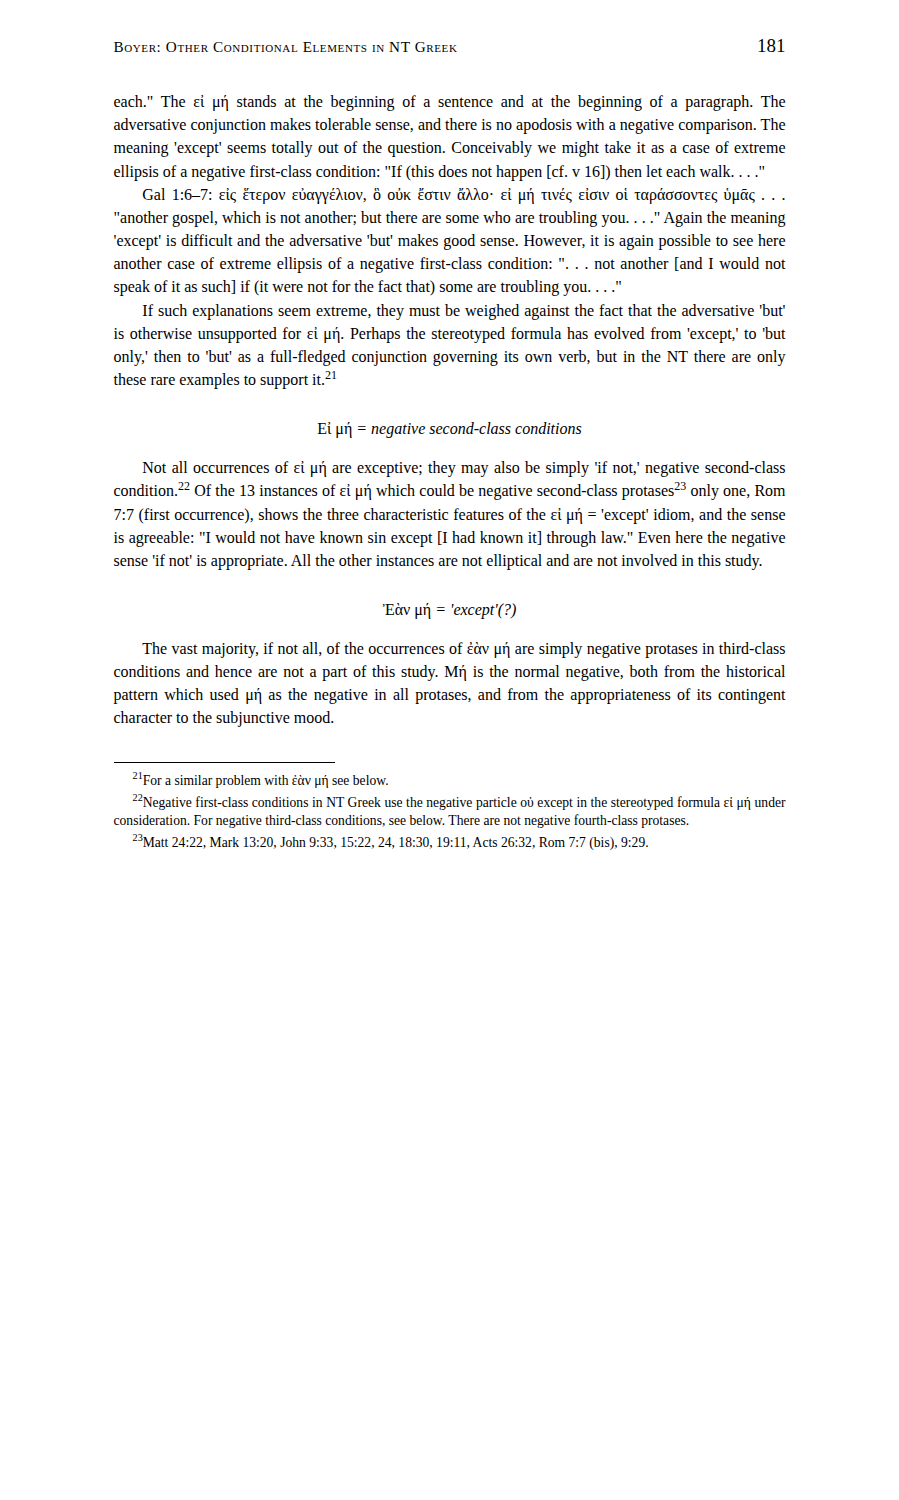Boyer: Other Conditional Elements in NT Greek 181
each." The εἰ μή stands at the beginning of a sentence and at the beginning of a paragraph. The adversative conjunction makes tolerable sense, and there is no apodosis with a negative comparison. The meaning 'except' seems totally out of the question. Conceivably we might take it as a case of extreme ellipsis of a negative first-class condition: "If (this does not happen [cf. v 16]) then let each walk. . . ."
Gal 1:6–7: εἰς ἕτερον εὐαγγέλιον, ὃ οὐκ ἔστιν ἄλλο· εἰ μή τινές εἰσιν οἱ ταράσσοντες ὑμᾶς . . . "another gospel, which is not another; but there are some who are troubling you. . . ." Again the meaning 'except' is difficult and the adversative 'but' makes good sense. However, it is again possible to see here another case of extreme ellipsis of a negative first-class condition: ". . . not another [and I would not speak of it as such] if (it were not for the fact that) some are troubling you. . . ."
If such explanations seem extreme, they must be weighed against the fact that the adversative 'but' is otherwise unsupported for εἰ μή. Perhaps the stereotyped formula has evolved from 'except,' to 'but only,' then to 'but' as a full-fledged conjunction governing its own verb, but in the NT there are only these rare examples to support it.21
Εἰ μή = negative second-class conditions
Not all occurrences of εἰ μή are exceptive; they may also be simply 'if not,' negative second-class condition.22 Of the 13 instances of εἰ μή which could be negative second-class protases23 only one, Rom 7:7 (first occurrence), shows the three characteristic features of the εἰ μή = 'except' idiom, and the sense is agreeable: "I would not have known sin except [I had known it] through law." Even here the negative sense 'if not' is appropriate. All the other instances are not elliptical and are not involved in this study.
Ἐὰν μή = 'except'(?)
The vast majority, if not all, of the occurrences of ἐὰν μή are simply negative protases in third-class conditions and hence are not a part of this study. Μή is the normal negative, both from the historical pattern which used μή as the negative in all protases, and from the appropriateness of its contingent character to the subjunctive mood.
21For a similar problem with ἐὰν μή see below.
22Negative first-class conditions in NT Greek use the negative particle οὐ except in the stereotyped formula εἰ μή under consideration. For negative third-class conditions, see below. There are not negative fourth-class protases.
23Matt 24:22, Mark 13:20, John 9:33, 15:22, 24, 18:30, 19:11, Acts 26:32, Rom 7:7 (bis), 9:29.